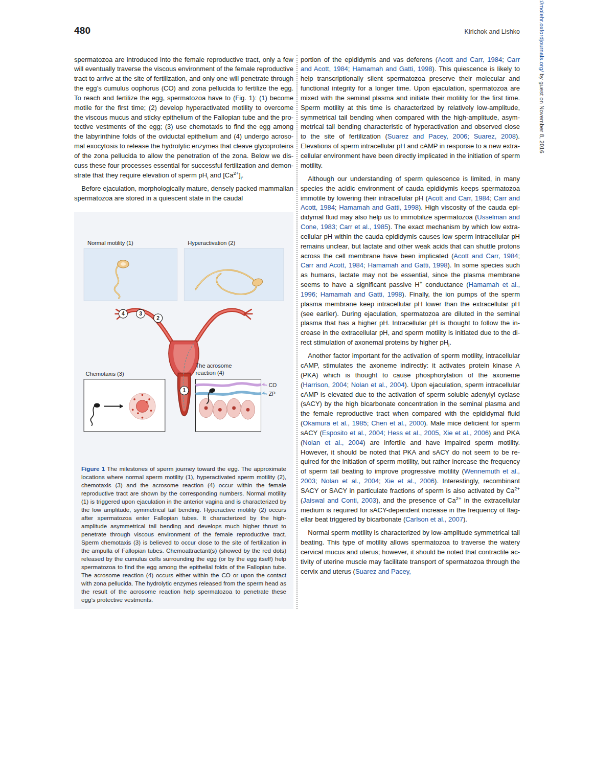480
Kirichok and Lishko
spermatozoa are introduced into the female reproductive tract, only a few will eventually traverse the viscous environment of the female reproductive tract to arrive at the site of fertilization, and only one will penetrate through the egg’s cumulus oophorus (CO) and zona pellucida to fertilize the egg. To reach and fertilize the egg, spermatozoa have to (Fig. 1): (1) become motile for the first time; (2) develop hyperactivated motility to overcome the viscous mucus and sticky epithelium of the Fallopian tube and the protective vestments of the egg; (3) use chemotaxis to find the egg among the labyrinthine folds of the oviductal epithelium and (4) undergo acrosomal exocytosis to release the hydrolytic enzymes that cleave glycoproteins of the zona pellucida to allow the penetration of the zona. Below we discuss these four processes essential for successful fertilization and demonstrate that they require elevation of sperm pHi and [Ca2+]i.
Before ejaculation, morphologically mature, densely packed mammalian spermatozoa are stored in a quiescent state in the caudal
Normal motility (1) Hyperactivation (2) 4 3 2 1 Chemotaxis (3) The acrosome reaction (4) CO ZP
Figure 1 The milestones of sperm journey toward the egg. The approximate locations where normal sperm motility (1), hyperactivated sperm motility (2), chemotaxis (3) and the acrosome reaction (4) occur within the female reproductive tract are shown by the corresponding numbers. Normal motility (1) is triggered upon ejaculation in the anterior vagina and is characterized by the low amplitude, symmetrical tail bending. Hyperactive motility (2) occurs after spermatozoa enter Fallopian tubes. It characterized by the high-amplitude asymmetrical tail bending and develops much higher thrust to penetrate through viscous environment of the female reproductive tract. Sperm chemotaxis (3) is believed to occur close to the site of fertilization in the ampulla of Fallopian tubes. Chemoattractant(s) (showed by the red dots) released by the cumulus cells surrounding the egg (or by the egg itself) help spermatozoa to find the egg among the epithelial folds of the Fallopian tube. The acrosome reaction (4) occurs either within the CO or upon the contact with zona pellucida. The hydrolytic enzymes released from the sperm head as the result of the acrosome reaction help spermatozoa to penetrate these egg’s protective vestments.
portion of the epididymis and vas deferens (Acott and Carr, 1984; Carr and Acott, 1984; Hamamah and Gatti, 1998). This quiescence is likely to help transcriptionally silent spermatozoa preserve their molecular and functional integrity for a longer time. Upon ejaculation, spermatozoa are mixed with the seminal plasma and initiate their motility for the first time. Sperm motility at this time is characterized by relatively low-amplitude, symmetrical tail bending when compared with the high-amplitude, asymmetrical tail bending characteristic of hyperactivation and observed close to the site of fertilization (Suarez and Pacey, 2006; Suarez, 2008). Elevations of sperm intracellular pH and cAMP in response to a new extracellular environment have been directly implicated in the initiation of sperm motility.
Although our understanding of sperm quiescence is limited, in many species the acidic environment of cauda epididymis keeps spermatozoa immotile by lowering their intracellular pH (Acott and Carr, 1984; Carr and Acott, 1984; Hamamah and Gatti, 1998). High viscosity of the cauda epididymal fluid may also help us to immobilize spermatozoa (Usselman and Cone, 1983; Carr et al., 1985). The exact mechanism by which low extracellular pH within the cauda epididymis causes low sperm intracellular pH remains unclear, but lactate and other weak acids that can shuttle protons across the cell membrane have been implicated (Acott and Carr, 1984; Carr and Acott, 1984; Hamamah and Gatti, 1998). In some species such as humans, lactate may not be essential, since the plasma membrane seems to have a significant passive H+ conductance (Hamamah et al., 1996; Hamamah and Gatti, 1998). Finally, the ion pumps of the sperm plasma membrane keep intracellular pH lower than the extracellular pH (see earlier). During ejaculation, spermatozoa are diluted in the seminal plasma that has a higher pH. Intracellular pH is thought to follow the increase in the extracellular pH, and sperm motility is initiated due to the direct stimulation of axonemal proteins by higher pHi.
Another factor important for the activation of sperm motility, intracellular cAMP, stimulates the axoneme indirectly: it activates protein kinase A (PKA) which is thought to cause phosphorylation of the axoneme (Harrison, 2004; Nolan et al., 2004). Upon ejaculation, sperm intracellular cAMP is elevated due to the activation of sperm soluble adenylyl cyclase (sACY) by the high bicarbonate concentration in the seminal plasma and the female reproductive tract when compared with the epididymal fluid (Okamura et al., 1985; Chen et al., 2000). Male mice deficient for sperm sACY (Esposito et al., 2004; Hess et al., 2005, Xie et al., 2006) and PKA (Nolan et al., 2004) are infertile and have impaired sperm motility. However, it should be noted that PKA and sACY do not seem to be required for the initiation of sperm motility, but rather increase the frequency of sperm tail beating to improve progressive motility (Wennemuth et al., 2003; Nolan et al., 2004; Xie et al., 2006). Interestingly, recombinant SACY or SACY in particulate fractions of sperm is also activated by Ca2+ (Jaiswal and Conti, 2003), and the presence of Ca2+ in the extracellular medium is required for sACY-dependent increase in the frequency of flagellar beat triggered by bicarbonate (Carlson et al., 2007).
Normal sperm motility is characterized by low-amplitude symmetrical tail beating. This type of motility allows spermatozoa to traverse the watery cervical mucus and uterus; however, it should be noted that contractile activity of uterine muscle may facilitate transport of spermatozoa through the cervix and uterus (Suarez and Pacey,
Downloaded from http://molehr.oxfordjournals.org/ by guest on November 8, 2016